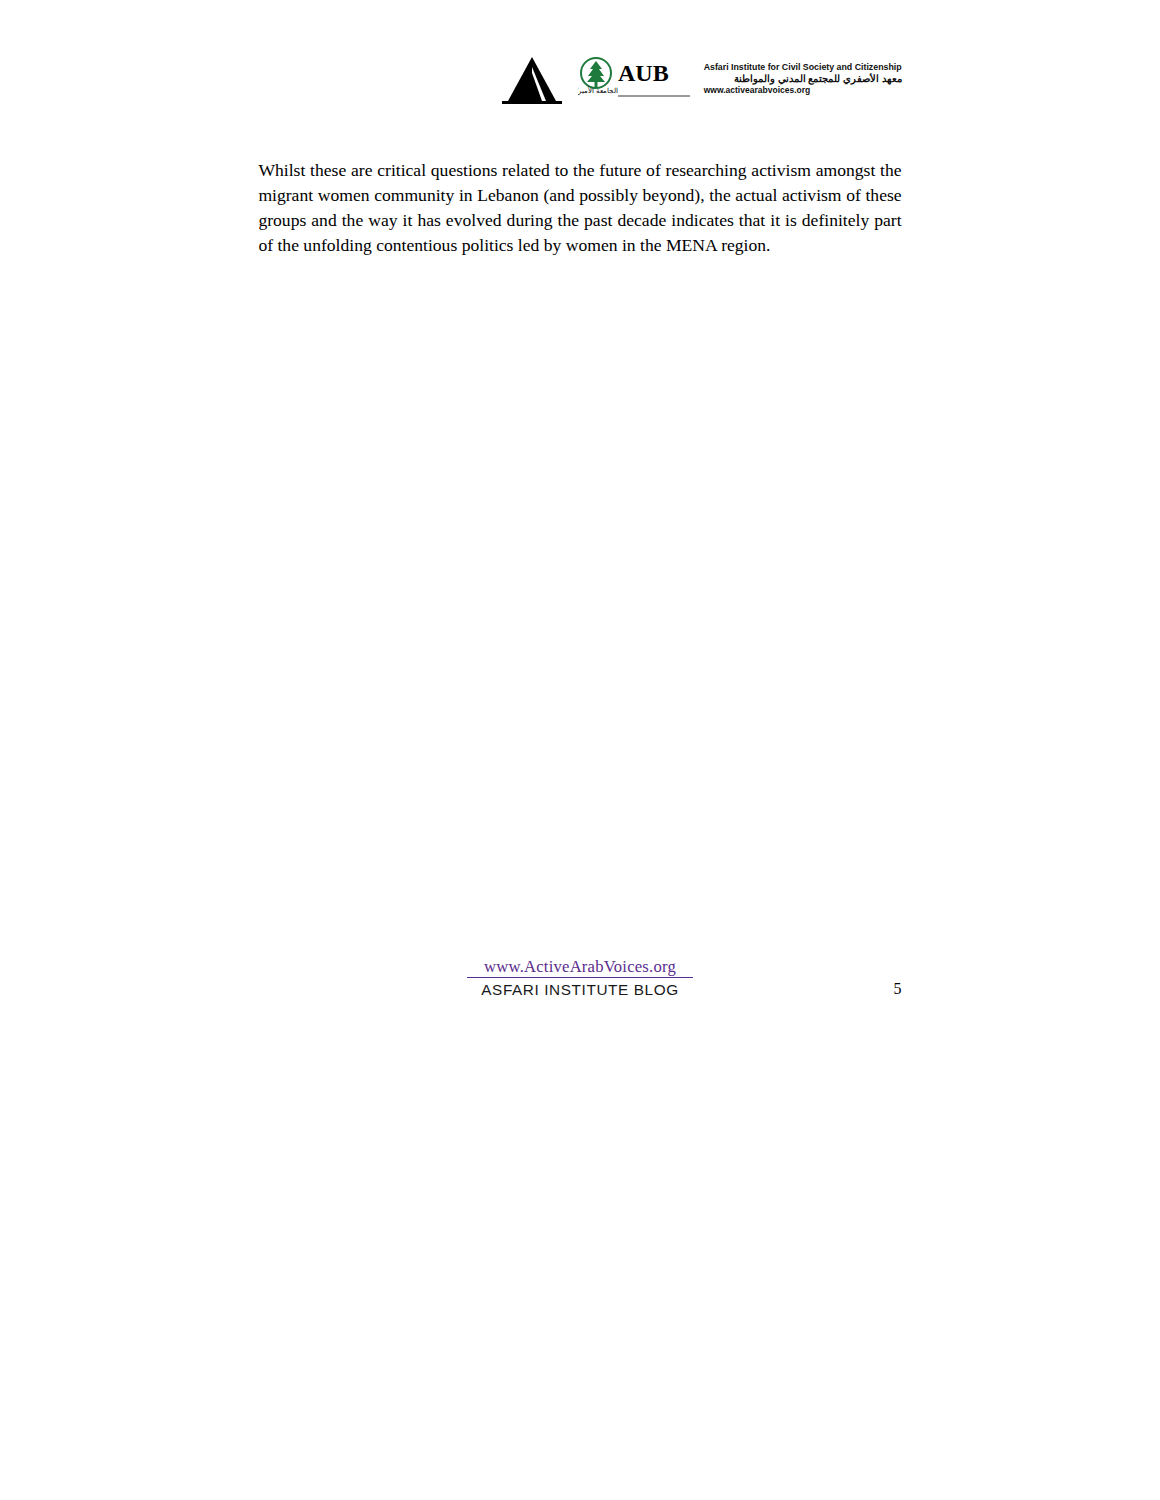AUB الجامعة الأميركية في بيروت
Asfari Institute for Civil Society and Citizenship
معهد الأصفري للمجتمع المدني والمواطنة
www.activearabvoices.org
Whilst these are critical questions related to the future of researching activism amongst the migrant women community in Lebanon (and possibly beyond), the actual activism of these groups and the way it has evolved during the past decade indicates that it is definitely part of the unfolding contentious politics led by women in the MENA region.
www.ActiveArabVoices.org
ASFARI INSTITUTE BLOG
5